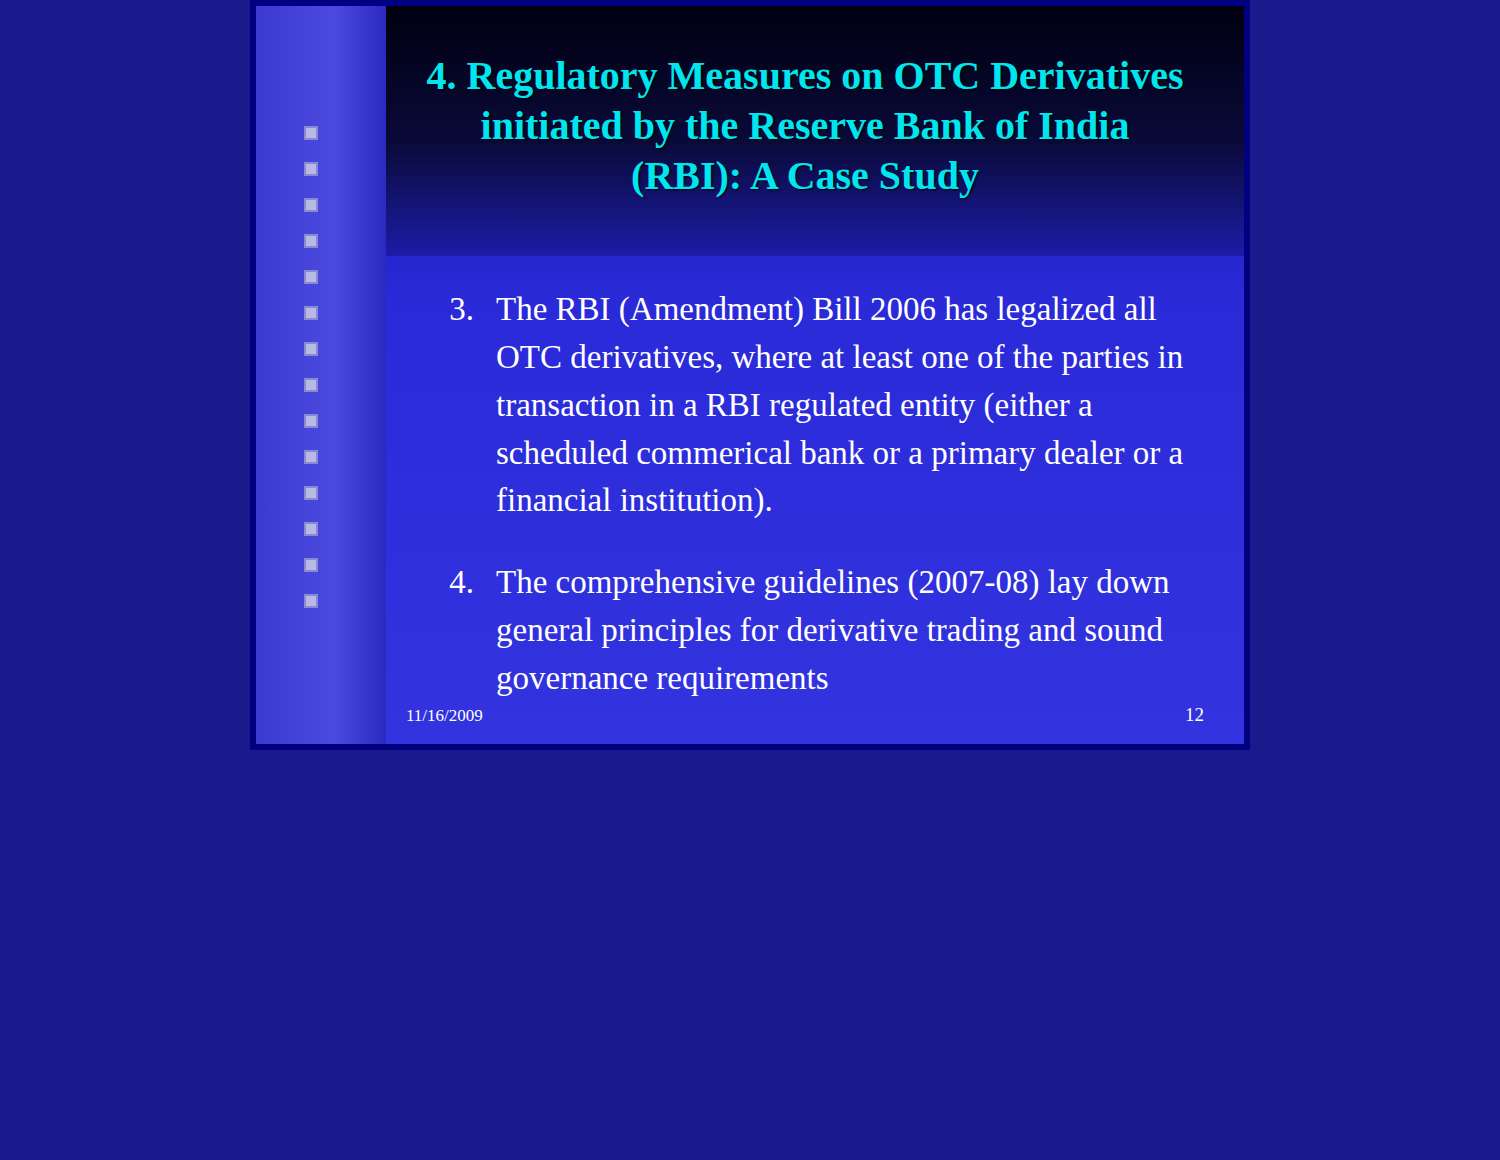4. Regulatory Measures on OTC Derivatives initiated by the Reserve Bank of India (RBI): A Case Study
3.
The RBI (Amendment) Bill 2006 has legalized all OTC derivatives, where at least one of the parties in transaction in a RBI regulated entity (either a scheduled commerical bank or a primary dealer or a financial institution).
4.
The comprehensive guidelines (2007-08) lay down general principles for derivative trading and sound governance requirements
11/16/2009
12